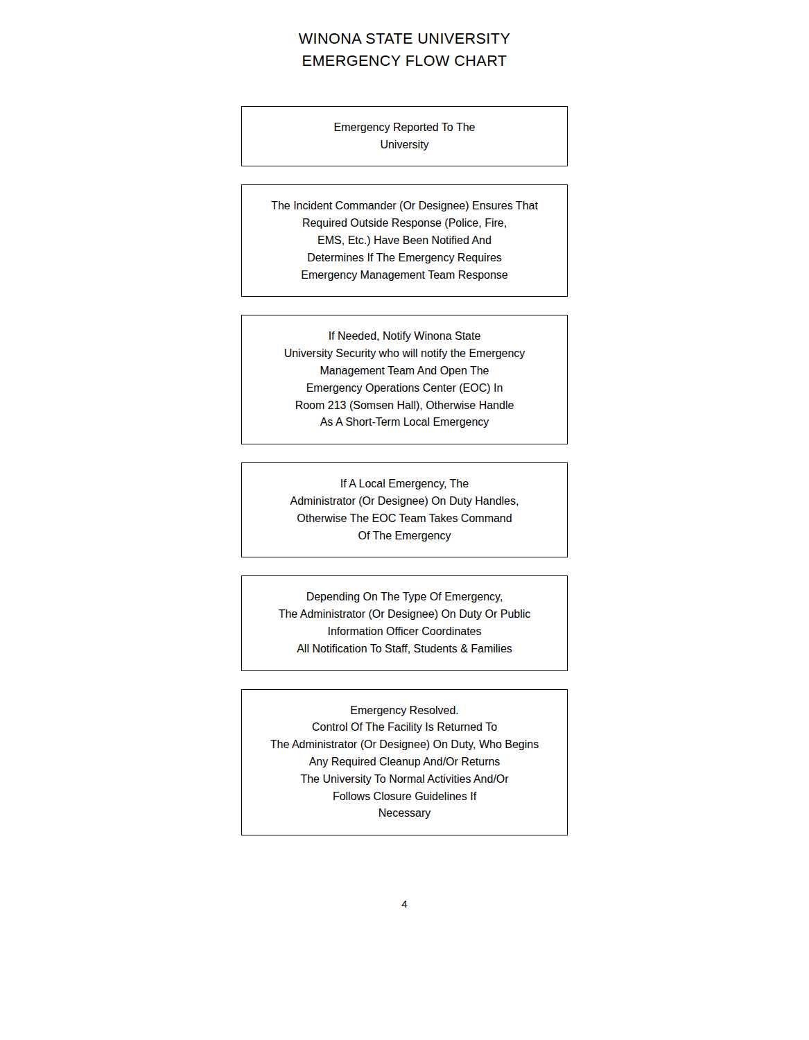WINONA STATE UNIVERSITY
EMERGENCY FLOW CHART
Emergency Reported To The
University
The Incident Commander (Or Designee) Ensures That
Required Outside Response (Police, Fire,
EMS, Etc.) Have Been Notified And
Determines If The Emergency Requires
Emergency Management Team Response
If Needed, Notify Winona State
University Security who will notify the Emergency
Management Team And Open The
Emergency Operations Center (EOC) In
Room 213 (Somsen Hall), Otherwise Handle
As A Short-Term Local Emergency
If A Local Emergency, The
Administrator (Or Designee) On Duty Handles,
Otherwise The EOC Team Takes Command
Of The Emergency
Depending On The Type Of Emergency,
The Administrator (Or Designee) On Duty Or Public
Information Officer Coordinates
All Notification To Staff, Students & Families
Emergency Resolved.
Control Of The Facility Is Returned To
The Administrator (Or Designee) On Duty, Who Begins
Any Required Cleanup And/Or Returns
The University To Normal Activities And/Or
Follows Closure Guidelines If
Necessary
4